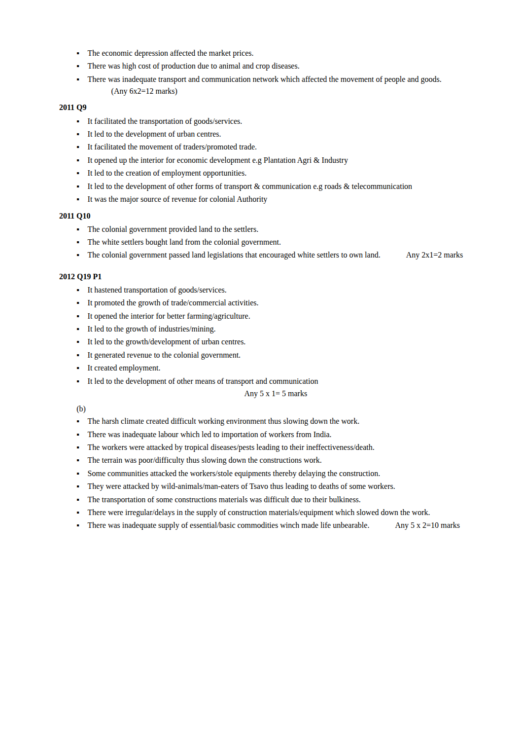The economic depression affected the market prices.
There was high cost of production due to animal and crop diseases.
There was inadequate transport and communication network which affected the movement of people and goods. (Any 6x2=12 marks)
2011 Q9
It facilitated the transportation of goods/services.
It led to the development of urban centres.
It facilitated the movement of traders/promoted trade.
It opened up the interior for economic development e.g Plantation Agri & Industry
It led to the creation of employment opportunities.
It led to the development of other forms of transport & communication e.g roads & telecommunication
It was the major source of revenue for colonial Authority
2011 Q10
The colonial government provided land to the settlers.
The white settlers bought land from the colonial government.
The colonial government passed land legislations that encouraged white settlers to own land. Any 2x1=2 marks
2012 Q19 P1
It hastened transportation of goods/services.
It promoted the growth of trade/commercial activities.
It opened the interior for better farming/agriculture.
It led to the growth of industries/mining.
It led to the growth/development of urban centres.
It generated revenue to the colonial government.
It created employment.
It led to the development of other means of transport and communication Any 5 x 1= 5 marks
(b)
The harsh climate created difficult working environment thus slowing down the work.
There was inadequate labour which led to importation of workers from India.
The workers were attacked by tropical diseases/pests leading to their ineffectiveness/death.
The terrain was poor/difficulty thus slowing down the constructions work.
Some communities attacked the workers/stole equipments thereby delaying the construction.
They were attacked by wild-animals/man-eaters of Tsavo thus leading to deaths of some workers.
The transportation of some constructions materials was difficult due to their bulkiness.
There were irregular/delays in the supply of construction materials/equipment which slowed down the work.
There was inadequate supply of essential/basic commodities winch made life unbearable. Any 5 x 2=10 marks